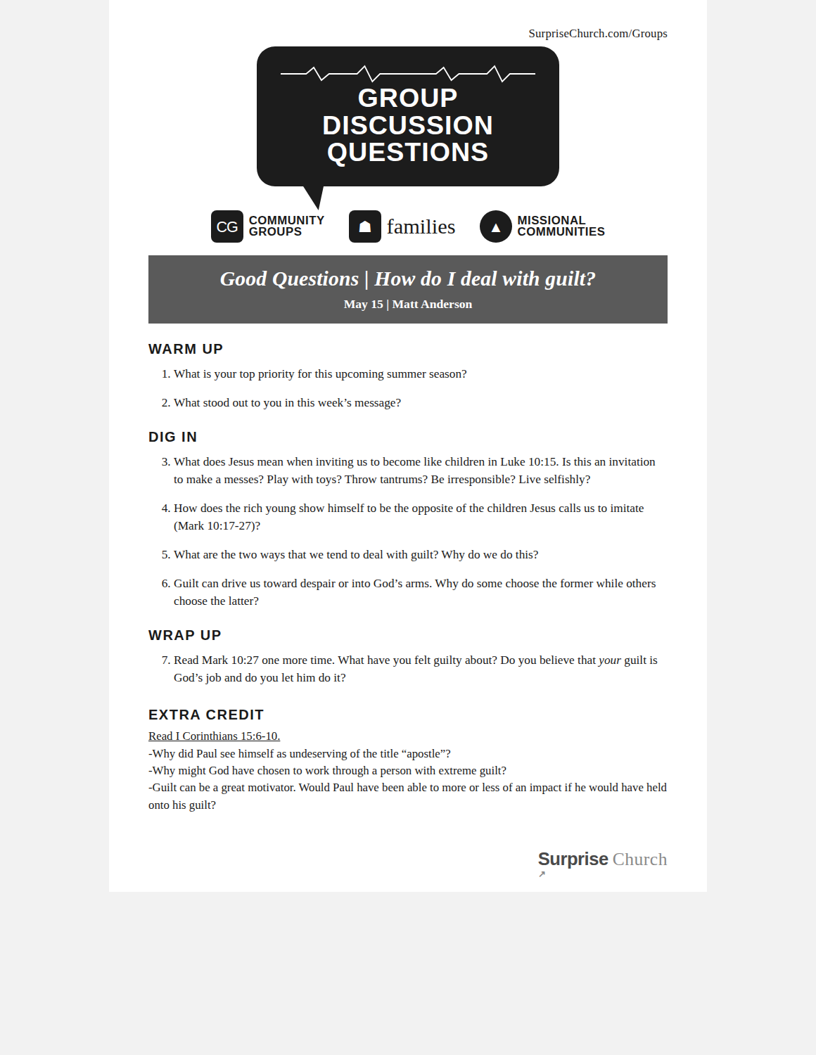SurpriseChurch.com/Groups
Group Discussion Questions
CG CommunityGroups
☗ families
▲ MissionalCommunities
Good Questions | How do I deal with guilt?
May 15 | Matt Anderson
Warm up
What is your top priority for this upcoming summer season?
What stood out to you in this week’s message?
Dig in
What does Jesus mean when inviting us to become like children in Luke 10:15. Is this an invitation to make a messes? Play with toys? Throw tantrums? Be irresponsible? Live selfishly?
How does the rich young show himself to be the opposite of the children Jesus calls us to imitate (Mark 10:17-27)?
What are the two ways that we tend to deal with guilt? Why do we do this?
Guilt can drive us toward despair or into God’s arms. Why do some choose the former while others choose the latter?
Wrap up
Read Mark 10:27 one more time. What have you felt guilty about? Do you believe that your guilt is God’s job and do you let him do it?
Extra Credit
Read I Corinthians 15:6-10.
-Why did Paul see himself as undeserving of the title “apostle”?
-Why might God have chosen to work through a person with extreme guilt?
-Guilt can be a great motivator. Would Paul have been able to more or less of an impact if he would have held onto his guilt?
Surprise↗ Church